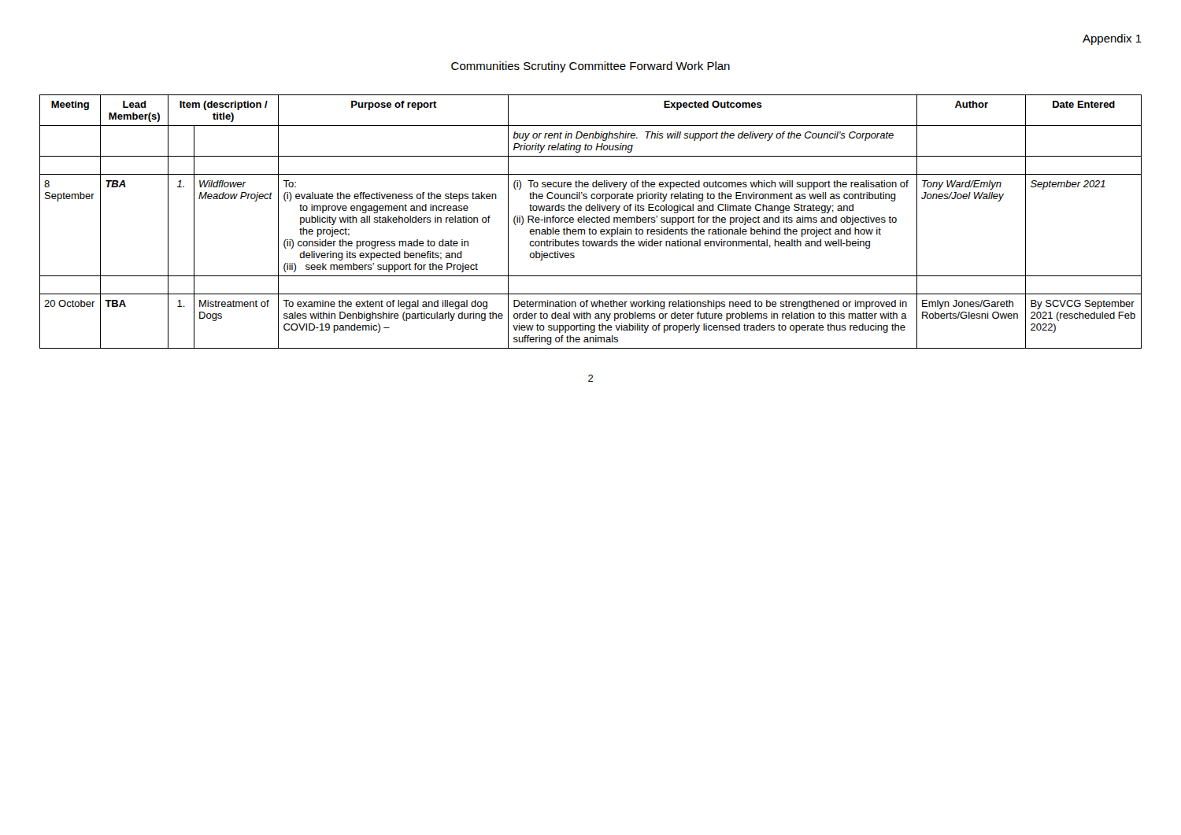Appendix 1
Communities Scrutiny Committee Forward Work Plan
| Meeting | Lead Member(s) | Item (description / title) | Purpose of report | Expected Outcomes | Author | Date Entered |
| --- | --- | --- | --- | --- | --- | --- |
| | | | | | buy or rent in Denbighshire. This will support the delivery of the Council’s Corporate Priority relating to Housing | | |
| 8 September | TBA | 1. | Wildflower Meadow Project | To: (i) evaluate the effectiveness of the steps taken to improve engagement and increase publicity with all stakeholders in relation of the project; (ii) consider the progress made to date in delivering its expected benefits; and (iii) seek members’ support for the Project | (i) To secure the delivery of the expected outcomes which will support the realisation of the Council’s corporate priority relating to the Environment as well as contributing towards the delivery of its Ecological and Climate Change Strategy; and (ii) Re-inforce elected members’ support for the project and its aims and objectives to enable them to explain to residents the rationale behind the project and how it contributes towards the wider national environmental, health and well-being objectives | Tony Ward/Emlyn Jones/Joel Walley | September 2021 |
| 20 October | TBA | 1. | Mistreatment of Dogs | To examine the extent of legal and illegal dog sales within Denbighshire (particularly during the COVID-19 pandemic) – | Determination of whether working relationships need to be strengthened or improved in order to deal with any problems or deter future problems in relation to this matter with a view to supporting the viability of properly licensed traders to operate thus reducing the suffering of the animals | Emlyn Jones/Gareth Roberts/Glesni Owen | By SCVCG September 2021 (rescheduled Feb 2022) |
2